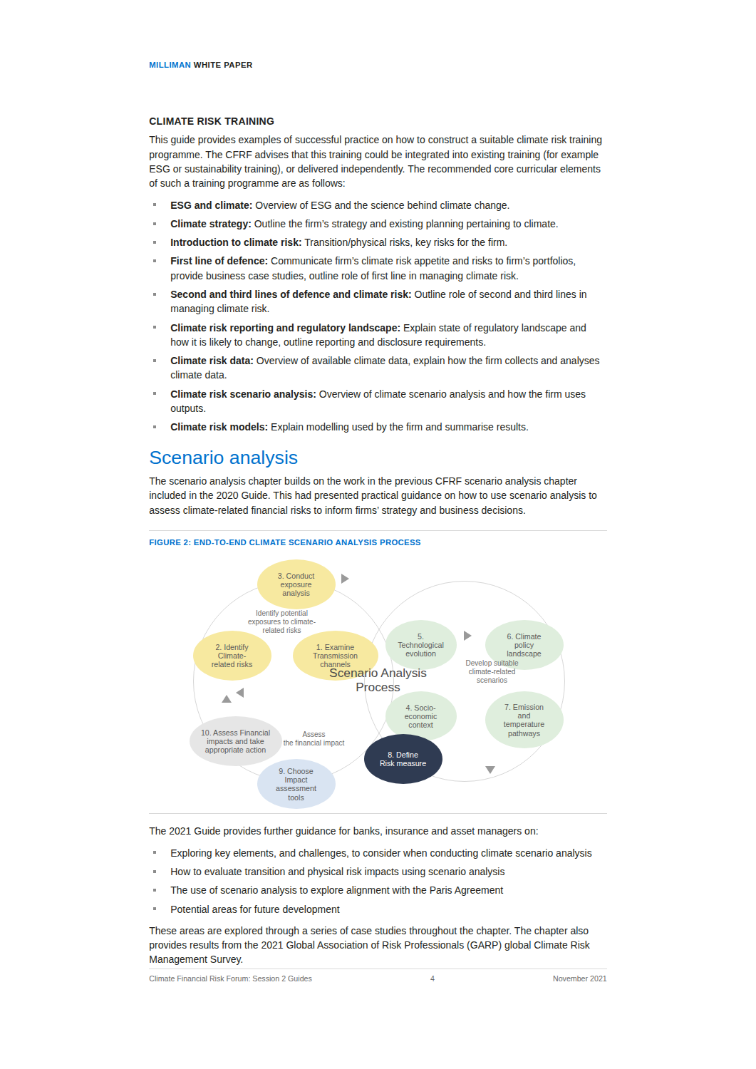MILLIMAN WHITE PAPER
CLIMATE RISK TRAINING
This guide provides examples of successful practice on how to construct a suitable climate risk training programme. The CFRF advises that this training could be integrated into existing training (for example ESG or sustainability training), or delivered independently. The recommended core curricular elements of such a training programme are as follows:
ESG and climate: Overview of ESG and the science behind climate change.
Climate strategy: Outline the firm’s strategy and existing planning pertaining to climate.
Introduction to climate risk: Transition/physical risks, key risks for the firm.
First line of defence: Communicate firm’s climate risk appetite and risks to firm’s portfolios, provide business case studies, outline role of first line in managing climate risk.
Second and third lines of defence and climate risk: Outline role of second and third lines in managing climate risk.
Climate risk reporting and regulatory landscape: Explain state of regulatory landscape and how it is likely to change, outline reporting and disclosure requirements.
Climate risk data: Overview of available climate data, explain how the firm collects and analyses climate data.
Climate risk scenario analysis: Overview of climate scenario analysis and how the firm uses outputs.
Climate risk models: Explain modelling used by the firm and summarise results.
Scenario analysis
The scenario analysis chapter builds on the work in the previous CFRF scenario analysis chapter included in the 2020 Guide. This had presented practical guidance on how to use scenario analysis to assess climate-related financial risks to inform firms’ strategy and business decisions.
FIGURE 2: END-TO-END CLIMATE SCENARIO ANALYSIS PROCESS
3. Conduct
exposure
analysis
2. Identify
Climate-
related risks
1. Examine
Transmission
channels
10. Assess Financial
impacts and take
appropriate action
5.
Technological
evolution
6. Climate
policy
landscape
4. Socio-
economic
context
7. Emission
and
temperature
pathways
8. Define
Risk measure
9. Choose
Impact
assessment
tools
Scenario Analysis
Process
Identify potential
exposures to climate-
related risks
Develop suitable
climate-related
scenarios
Assess
the financial impact
The 2021 Guide provides further guidance for banks, insurance and asset managers on:
Exploring key elements, and challenges, to consider when conducting climate scenario analysis
How to evaluate transition and physical risk impacts using scenario analysis
The use of scenario analysis to explore alignment with the Paris Agreement
Potential areas for future development
These areas are explored through a series of case studies throughout the chapter. The chapter also provides results from the 2021 Global Association of Risk Professionals (GARP) global Climate Risk Management Survey.
Climate Financial Risk Forum: Session 2 Guides
4
November 2021